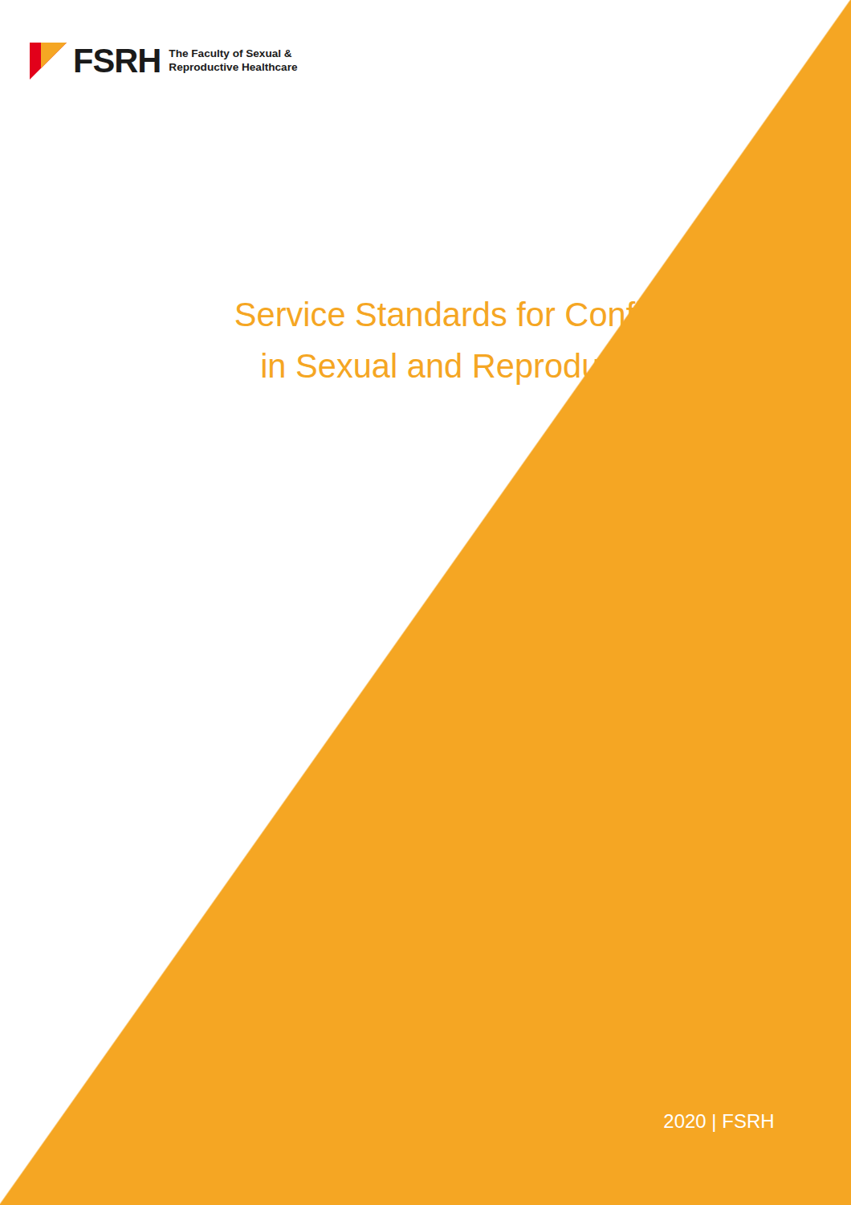FSRH The Faculty of Sexual &
Reproductive Healthcare
Service Standards for Confidentiality in Sexual and Reproductive Health Services
2020 | FSRH